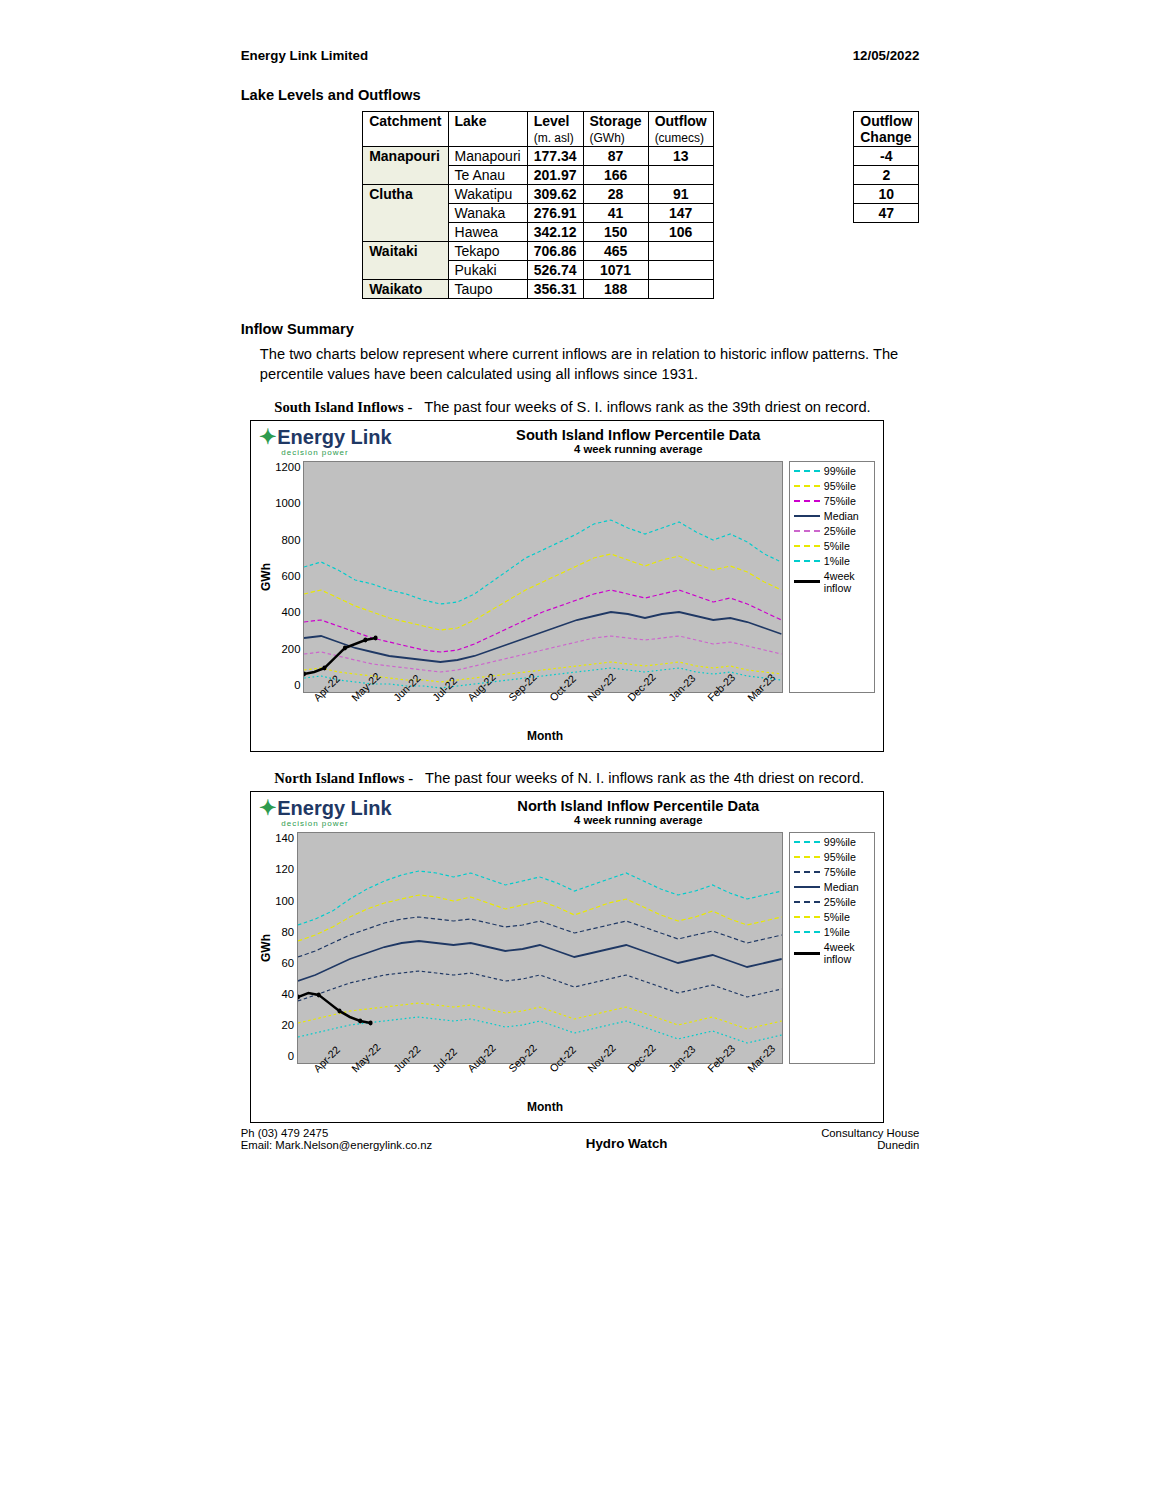Energy Link Limited
12/05/2022
Lake Levels and Outflows
| Catchment | Lake | Level (m. asl) | Storage (GWh) | Outflow (cumecs) |
| --- | --- | --- | --- | --- |
| Manapouri | Manapouri | 177.34 | 87 | 13 |
| Te Anau | 201.97 | 166 | |
| Clutha | Wakatipu | 309.62 | 28 | 91 |
| Wanaka | 276.91 | 41 | 147 |
| Hawea | 342.12 | 150 | 106 |
| Waitaki | Tekapo | 706.86 | 465 | |
| Pukaki | 526.74 | 1071 | |
| Waikato | Taupo | 356.31 | 188 | |
| Outflow Change |
| --- |
| -4 |
| 2 |
| 10 |
| 47 |
Inflow Summary
The two charts below represent where current inflows are in relation to historic inflow patterns. The percentile values have been calculated using all inflows since 1931.
South Island Inflows - The past four weeks of S. I. inflows rank as the 39th driest on record.
✦Energy Link
decision power
South Island Inflow Percentile Data4 week running average
GWh
1200
1000
800
600
400
200
0
99%ile
95%ile
75%ile
Median
25%ile
5%ile
1%ile
4week
inflow
Apr-22 May-22 Jun-22 Jul-22 Aug-22 Sep-22 Oct-22 Nov-22 Dec-22 Jan-23 Feb-23 Mar-23
Month
North Island Inflows - The past four weeks of N. I. inflows rank as the 4th driest on record.
✦Energy Link
decision power
North Island Inflow Percentile Data4 week running average
GWh
140
120
100
80
60
40
20
0
99%ile
95%ile
75%ile
Median
25%ile
5%ile
1%ile
4week
inflow
Apr-22 May-22 Jun-22 Jul-22 Aug-22 Sep-22 Oct-22 Nov-22 Dec-22 Jan-23 Feb-23 Mar-23
Month
Ph (03) 479 2475
Email: Mark.Nelson@energylink.co.nz
Hydro Watch
Consultancy House
Dunedin